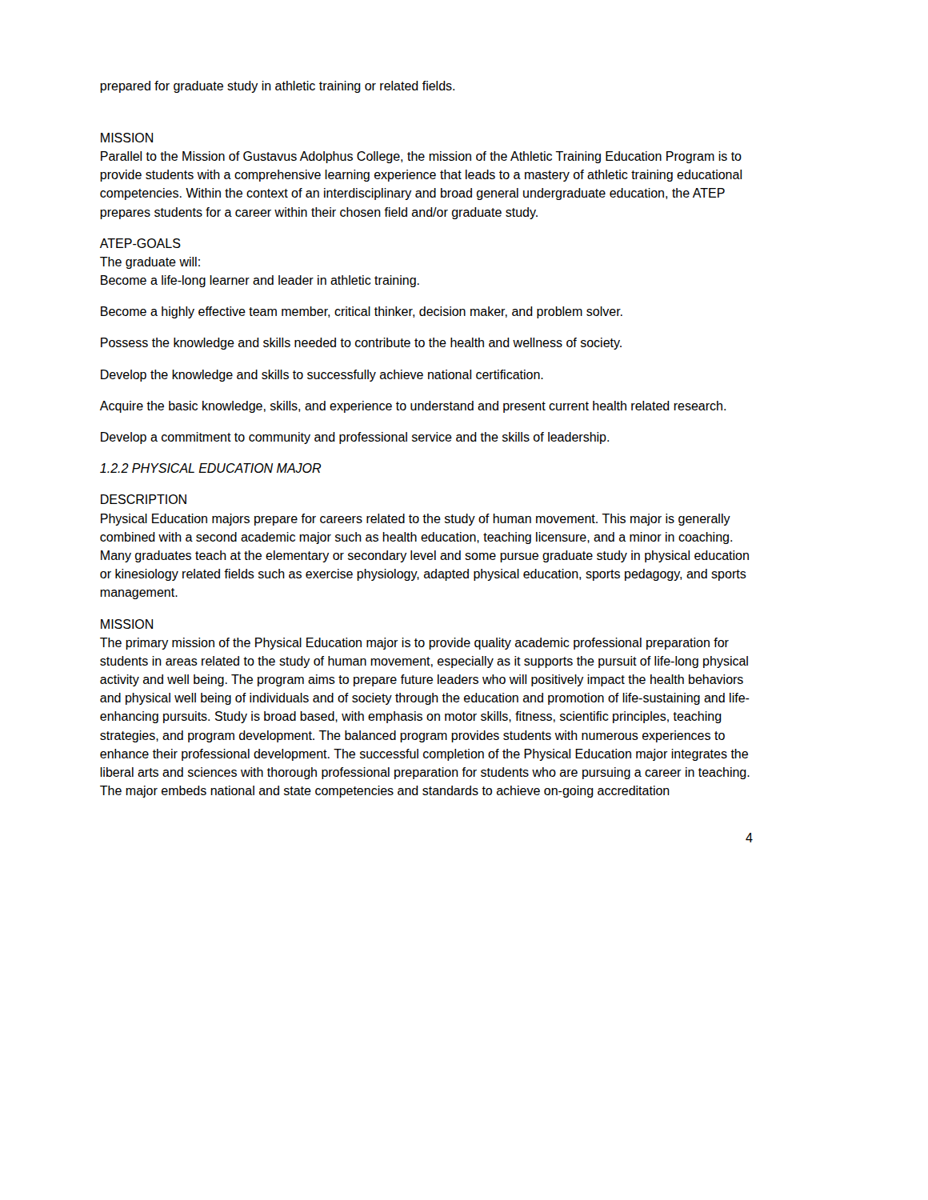prepared for graduate study in athletic training or related fields.
MISSION
Parallel to the Mission of Gustavus Adolphus College, the mission of the Athletic Training Education Program is to provide students with a comprehensive learning experience that leads to a mastery of athletic training educational competencies. Within the context of an interdisciplinary and broad general undergraduate education, the ATEP prepares students for a career within their chosen field and/or graduate study.
ATEP-GOALS
The graduate will:
Become a life-long learner and leader in athletic training.
Become a highly effective team member, critical thinker, decision maker, and problem solver.
Possess the knowledge and skills needed to contribute to the health and wellness of society.
Develop the knowledge and skills to successfully achieve national certification.
Acquire the basic knowledge, skills, and experience to understand and present current health related research.
Develop a commitment to community and professional service and the skills of leadership.
1.2.2 PHYSICAL EDUCATION MAJOR
DESCRIPTION
Physical Education majors prepare for careers related to the study of human movement. This major is generally combined with a second academic major such as health education, teaching licensure, and a minor in coaching. Many graduates teach at the elementary or secondary level and some pursue graduate study in physical education or kinesiology related fields such as exercise physiology, adapted physical education, sports pedagogy, and sports management.
MISSION
The primary mission of the Physical Education major is to provide quality academic professional preparation for students in areas related to the study of human movement, especially as it supports the pursuit of life-long physical activity and well being. The program aims to prepare future leaders who will positively impact the health behaviors and physical well being of individuals and of society through the education and promotion of life-sustaining and life-enhancing pursuits. Study is broad based, with emphasis on motor skills, fitness, scientific principles, teaching strategies, and program development. The balanced program provides students with numerous experiences to enhance their professional development. The successful completion of the Physical Education major integrates the liberal arts and sciences with thorough professional preparation for students who are pursuing a career in teaching. The major embeds national and state competencies and standards to achieve on-going accreditation
4